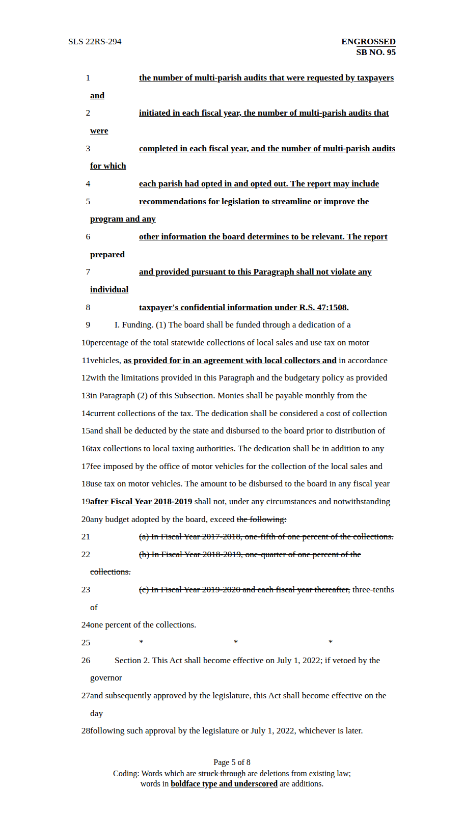SLS 22RS-294
ENGROSSED
SB NO. 95
| 1 | the number of multi-parish audits that were requested by taxpayers and |
| 2 | initiated in each fiscal year, the number of multi-parish audits that were |
| 3 | completed in each fiscal year, and the number of multi-parish audits for which |
| 4 | each parish had opted in and opted out. The report may include |
| 5 | recommendations for legislation to streamline or improve the program and any |
| 6 | other information the board determines to be relevant. The report prepared |
| 7 | and provided pursuant to this Paragraph shall not violate any individual |
| 8 | taxpayer's confidential information under R.S. 47:1508. |
| 9 | I. Funding. (1) The board shall be funded through a dedication of a |
| 10 | percentage of the total statewide collections of local sales and use tax on motor |
| 11 | vehicles, as provided for in an agreement with local collectors and in accordance |
| 12 | with the limitations provided in this Paragraph and the budgetary policy as provided |
| 13 | in Paragraph (2) of this Subsection. Monies shall be payable monthly from the |
| 14 | current collections of the tax. The dedication shall be considered a cost of collection |
| 15 | and shall be deducted by the state and disbursed to the board prior to distribution of |
| 16 | tax collections to local taxing authorities. The dedication shall be in addition to any |
| 17 | fee imposed by the office of motor vehicles for the collection of the local sales and |
| 18 | use tax on motor vehicles. The amount to be disbursed to the board in any fiscal year |
| 19 | after Fiscal Year 2018-2019 shall not, under any circumstances and notwithstanding |
| 20 | any budget adopted by the board, exceed the following: |
| 21 | (a) In Fiscal Year 2017-2018, one-fifth of one percent of the collections. |
| 22 | (b) In Fiscal Year 2018-2019, one-quarter of one percent of the collections. |
| 23 | (c) In Fiscal Year 2019-2020 and each fiscal year thereafter, three-tenths of |
| 24 | one percent of the collections. |
| 25 | * * * |
| 26 | Section 2. This Act shall become effective on July 1, 2022; if vetoed by the governor |
| 27 | and subsequently approved by the legislature, this Act shall become effective on the day |
| 28 | following such approval by the legislature or July 1, 2022, whichever is later. |
Page 5 of 8
Coding: Words which are struck through are deletions from existing law;
words in boldface type and underscored are additions.